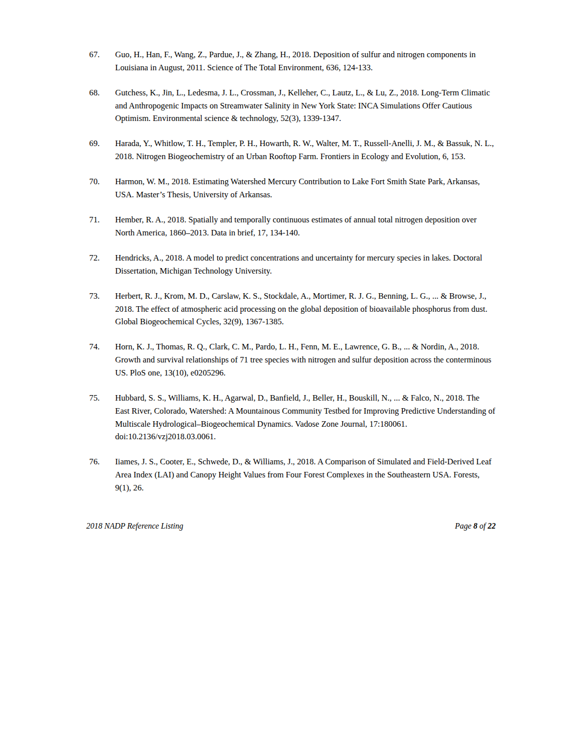67. Guo, H., Han, F., Wang, Z., Pardue, J., & Zhang, H., 2018. Deposition of sulfur and nitrogen components in Louisiana in August, 2011. Science of The Total Environment, 636, 124-133.
68. Gutchess, K., Jin, L., Ledesma, J. L., Crossman, J., Kelleher, C., Lautz, L., & Lu, Z., 2018. Long-Term Climatic and Anthropogenic Impacts on Streamwater Salinity in New York State: INCA Simulations Offer Cautious Optimism. Environmental science & technology, 52(3), 1339-1347.
69. Harada, Y., Whitlow, T. H., Templer, P. H., Howarth, R. W., Walter, M. T., Russell-Anelli, J. M., & Bassuk, N. L., 2018. Nitrogen Biogeochemistry of an Urban Rooftop Farm. Frontiers in Ecology and Evolution, 6, 153.
70. Harmon, W. M., 2018. Estimating Watershed Mercury Contribution to Lake Fort Smith State Park, Arkansas, USA. Master’s Thesis, University of Arkansas.
71. Hember, R. A., 2018. Spatially and temporally continuous estimates of annual total nitrogen deposition over North America, 1860–2013. Data in brief, 17, 134-140.
72. Hendricks, A., 2018. A model to predict concentrations and uncertainty for mercury species in lakes. Doctoral Dissertation, Michigan Technology University.
73. Herbert, R. J., Krom, M. D., Carslaw, K. S., Stockdale, A., Mortimer, R. J. G., Benning, L. G., ... & Browse, J., 2018. The effect of atmospheric acid processing on the global deposition of bioavailable phosphorus from dust. Global Biogeochemical Cycles, 32(9), 1367-1385.
74. Horn, K. J., Thomas, R. Q., Clark, C. M., Pardo, L. H., Fenn, M. E., Lawrence, G. B., ... & Nordin, A., 2018. Growth and survival relationships of 71 tree species with nitrogen and sulfur deposition across the conterminous US. PloS one, 13(10), e0205296.
75. Hubbard, S. S., Williams, K. H., Agarwal, D., Banfield, J., Beller, H., Bouskill, N., ... & Falco, N., 2018. The East River, Colorado, Watershed: A Mountainous Community Testbed for Improving Predictive Understanding of Multiscale Hydrological–Biogeochemical Dynamics. Vadose Zone Journal, 17:180061. doi:10.2136/vzj2018.03.0061.
76. Iiames, J. S., Cooter, E., Schwede, D., & Williams, J., 2018. A Comparison of Simulated and Field-Derived Leaf Area Index (LAI) and Canopy Height Values from Four Forest Complexes in the Southeastern USA. Forests, 9(1), 26.
2018 NADP Reference Listing Page 8 of 22